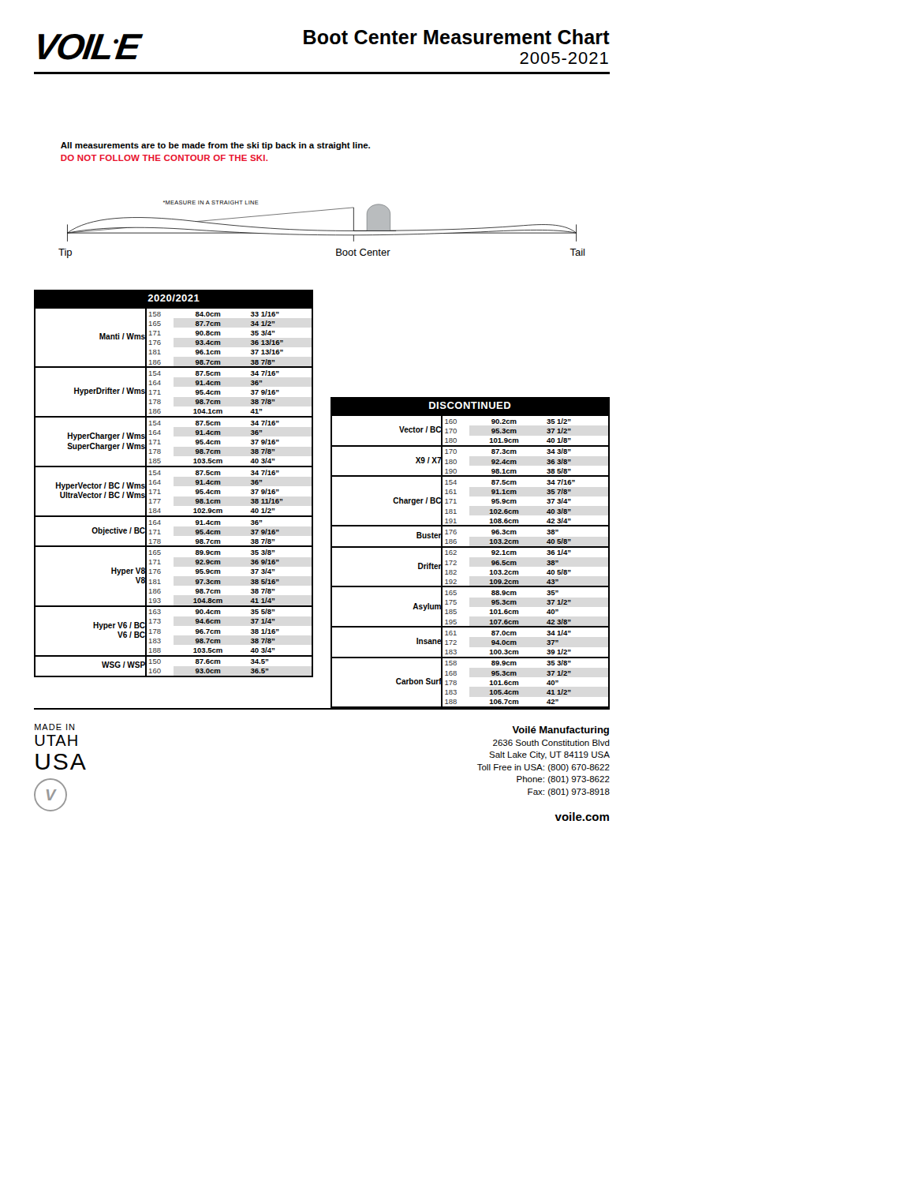VOIL•E
Boot Center Measurement Chart
2005-2021
All measurements are to be made from the ski tip back in a straight line.
DO NOT FOLLOW THE CONTOUR OF THE SKI.
*MEASURE IN A STRAIGHT LINE
Tip Boot Center Tail
2020/2021
| Manti / Wms | / 158 / 84.0cm / 33 1/16” / / 165 / 87.7cm / 34 1/2” / / 171 / 90.8cm / 35 3/4” / / 176 / 93.4cm / 36 13/16” / / 181 / 96.1cm / 37 13/16” / / 186 / 98.7cm / 38 7/8” / |
| HyperDrifter / Wms | / 154 / 87.5cm / 34 7/16” / / 164 / 91.4cm / 36” / / 171 / 95.4cm / 37 9/16” / / 178 / 98.7cm / 38 7/8” / / 186 / 104.1cm / 41” / |
| HyperCharger / Wms SuperCharger / Wms | / 154 / 87.5cm / 34 7/16” / / 164 / 91.4cm / 36” / / 171 / 95.4cm / 37 9/16” / / 178 / 98.7cm / 38 7/8” / / 185 / 103.5cm / 40 3/4” / |
| HyperVector / BC / Wms UltraVector / BC / Wms | / 154 / 87.5cm / 34 7/16” / / 164 / 91.4cm / 36” / / 171 / 95.4cm / 37 9/16” / / 177 / 98.1cm / 38 11/16” / / 184 / 102.9cm / 40 1/2” / |
| Objective / BC | / 164 / 91.4cm / 36” / / 171 / 95.4cm / 37 9/16” / / 178 / 98.7cm / 38 7/8” / |
| Hyper V8 V8 | / 165 / 89.9cm / 35 3/8” / / 171 / 92.9cm / 36 9/16” / / 176 / 95.9cm / 37 3/4” / / 181 / 97.3cm / 38 5/16” / / 186 / 98.7cm / 38 7/8” / / 193 / 104.8cm / 41 1/4” / |
| Hyper V6 / BC V6 / BC | / 163 / 90.4cm / 35 5/8” / / 173 / 94.6cm / 37 1/4” / / 178 / 96.7cm / 38 1/16” / / 183 / 98.7cm / 38 7/8” / / 188 / 103.5cm / 40 3/4” / |
| WSG / WSP | / 150 / 87.6cm / 34.5” / / 160 / 93.0cm / 36.5” / |
DISCONTINUED
| Vector / BC | / 160 / 90.2cm / 35 1/2” / / 170 / 95.3cm / 37 1/2” / / 180 / 101.9cm / 40 1/8” / |
| X9 / X7 | / 170 / 87.3cm / 34 3/8” / / 180 / 92.4cm / 36 3/8” / / 190 / 98.1cm / 38 5/8” / |
| Charger / BC | / 154 / 87.5cm / 34 7/16” / / 161 / 91.1cm / 35 7/8” / / 171 / 95.9cm / 37 3/4” / / 181 / 102.6cm / 40 3/8” / / 191 / 108.6cm / 42 3/4” / |
| Buster | / 176 / 96.3cm / 38” / / 186 / 103.2cm / 40 5/8” / |
| Drifter | / 162 / 92.1cm / 36 1/4” / / 172 / 96.5cm / 38” / / 182 / 103.2cm / 40 5/8” / / 192 / 109.2cm / 43” / |
| Asylum | / 165 / 88.9cm / 35” / / 175 / 95.3cm / 37 1/2” / / 185 / 101.6cm / 40” / / 195 / 107.6cm / 42 3/8” / |
| Insane | / 161 / 87.0cm / 34 1/4” / / 172 / 94.0cm / 37” / / 183 / 100.3cm / 39 1/2” / |
| Carbon Surf | / 158 / 89.9cm / 35 3/8” / / 168 / 95.3cm / 37 1/2” / / 178 / 101.6cm / 40” / / 183 / 105.4cm / 41 1/2” / / 188 / 106.7cm / 42” / |
MADE IN
UTAH
USA
V
Voilé Manufacturing
2636 South Constitution Blvd
Salt Lake City, UT 84119 USA
Toll Free in USA: (800) 670-8622
Phone: (801) 973-8622
Fax: (801) 973-8918
voile.com